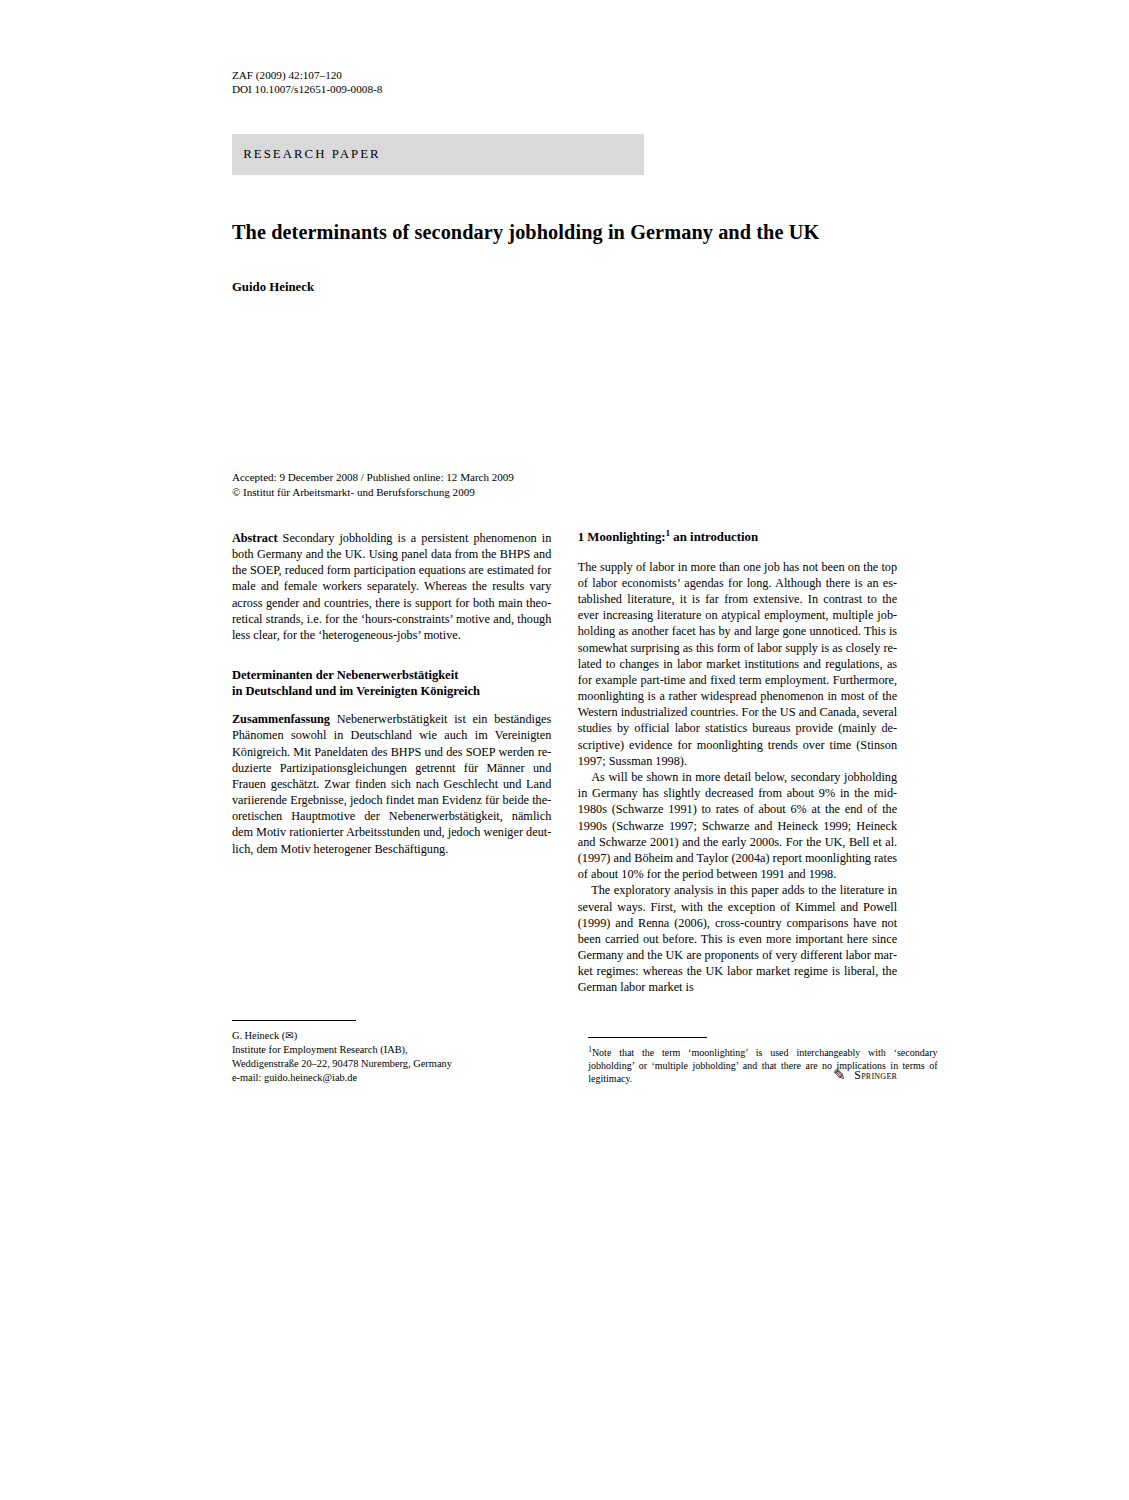ZAF (2009) 42:107–120
DOI 10.1007/s12651-009-0008-8
RESEARCH PAPER
The determinants of secondary jobholding in Germany and the UK
Guido Heineck
Accepted: 9 December 2008 / Published online: 12 March 2009
© Institut für Arbeitsmarkt- und Berufsforschung 2009
Abstract Secondary jobholding is a persistent phenomenon in both Germany and the UK. Using panel data from the BHPS and the SOEP, reduced form participation equations are estimated for male and female workers separately. Whereas the results vary across gender and countries, there is support for both main theoretical strands, i.e. for the ‘hours-constraints’ motive and, though less clear, for the ‘heterogeneous-jobs’ motive.
Determinanten der Nebenerwerbstätigkeit
in Deutschland und im Vereinigten Königreich
Zusammenfassung Nebenerwerbstätigkeit ist ein beständiges Phänomen sowohl in Deutschland wie auch im Vereinigten Königreich. Mit Paneldaten des BHPS und des SOEP werden reduzierte Partizipationsgleichungen getrennt für Männer und Frauen geschätzt. Zwar finden sich nach Geschlecht und Land variierende Ergebnisse, jedoch findet man Evidenz für beide theoretischen Hauptmotive der Nebenerwerbstätigkeit, nämlich dem Motiv rationierter Arbeitsstunden und, jedoch weniger deutlich, dem Motiv heterogener Beschäftigung.
1 Moonlighting:1 an introduction
The supply of labor in more than one job has not been on the top of labor economists’ agendas for long. Although there is an established literature, it is far from extensive. In contrast to the ever increasing literature on atypical employment, multiple jobholding as another facet has by and large gone unnoticed. This is somewhat surprising as this form of labor supply is as closely related to changes in labor market institutions and regulations, as for example part-time and fixed term employment. Furthermore, moonlighting is a rather widespread phenomenon in most of the Western industrialized countries. For the US and Canada, several studies by official labor statistics bureaus provide (mainly descriptive) evidence for moonlighting trends over time (Stinson 1997; Sussman 1998).
As will be shown in more detail below, secondary jobholding in Germany has slightly decreased from about 9% in the mid-1980s (Schwarze 1991) to rates of about 6% at the end of the 1990s (Schwarze 1997; Schwarze and Heineck 1999; Heineck and Schwarze 2001) and the early 2000s. For the UK, Bell et al. (1997) and Böheim and Taylor (2004a) report moonlighting rates of about 10% for the period between 1991 and 1998.
The exploratory analysis in this paper adds to the literature in several ways. First, with the exception of Kimmel and Powell (1999) and Renna (2006), cross-country comparisons have not been carried out before. This is even more important here since Germany and the UK are proponents of very different labor market regimes: whereas the UK labor market regime is liberal, the German labor market is
G. Heineck (✉)
Institute for Employment Research (IAB),
Weddigenstraße 20–22, 90478 Nuremberg, Germany
e-mail: guido.heineck@iab.de
1Note that the term ‘moonlighting’ is used interchangeably with ‘secondary jobholding’ or ‘multiple jobholding’ and that there are no implications in terms of legitimacy.
✎Springer